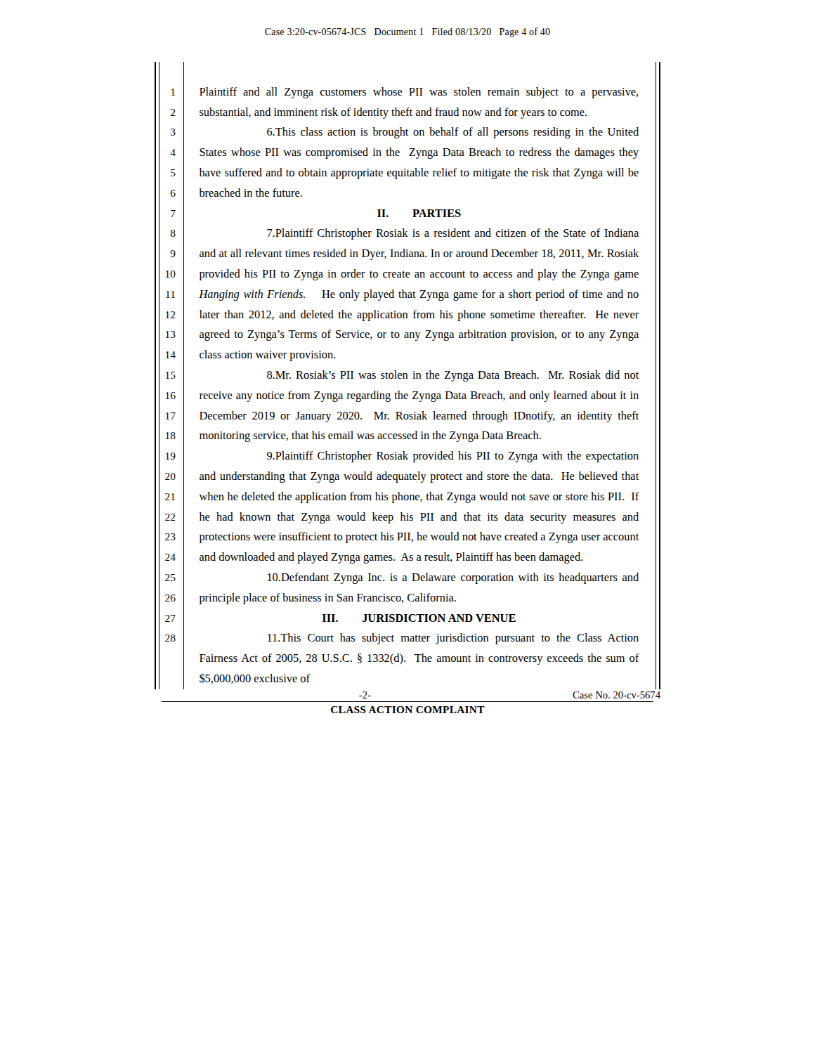Case 3:20-cv-05674-JCS Document 1 Filed 08/13/20 Page 4 of 40
1
2
3
4
5
6
7
8
9
10
11
12
13
14
15
16
17
18
19
20
21
22
23
24
25
26
27
28
Plaintiff and all Zynga customers whose PII was stolen remain subject to a pervasive, substantial, and imminent risk of identity theft and fraud now and for years to come.
6. This class action is brought on behalf of all persons residing in the United States whose PII was compromised in the Zynga Data Breach to redress the damages they have suffered and to obtain appropriate equitable relief to mitigate the risk that Zynga will be breached in the future.
II. PARTIES
7. Plaintiff Christopher Rosiak is a resident and citizen of the State of Indiana and at all relevant times resided in Dyer, Indiana. In or around December 18, 2011, Mr. Rosiak provided his PII to Zynga in order to create an account to access and play the Zynga game Hanging with Friends. He only played that Zynga game for a short period of time and no later than 2012, and deleted the application from his phone sometime thereafter. He never agreed to Zynga’s Terms of Service, or to any Zynga arbitration provision, or to any Zynga class action waiver provision.
8. Mr. Rosiak’s PII was stolen in the Zynga Data Breach. Mr. Rosiak did not receive any notice from Zynga regarding the Zynga Data Breach, and only learned about it in December 2019 or January 2020. Mr. Rosiak learned through IDnotify, an identity theft monitoring service, that his email was accessed in the Zynga Data Breach.
9. Plaintiff Christopher Rosiak provided his PII to Zynga with the expectation and understanding that Zynga would adequately protect and store the data. He believed that when he deleted the application from his phone, that Zynga would not save or store his PII. If he had known that Zynga would keep his PII and that its data security measures and protections were insufficient to protect his PII, he would not have created a Zynga user account and downloaded and played Zynga games. As a result, Plaintiff has been damaged.
10. Defendant Zynga Inc. is a Delaware corporation with its headquarters and principle place of business in San Francisco, California.
III. JURISDICTION AND VENUE
11. This Court has subject matter jurisdiction pursuant to the Class Action Fairness Act of 2005, 28 U.S.C. § 1332(d). The amount in controversy exceeds the sum of $5,000,000 exclusive of
-2- Case No. 20-cv-5674
CLASS ACTION COMPLAINT